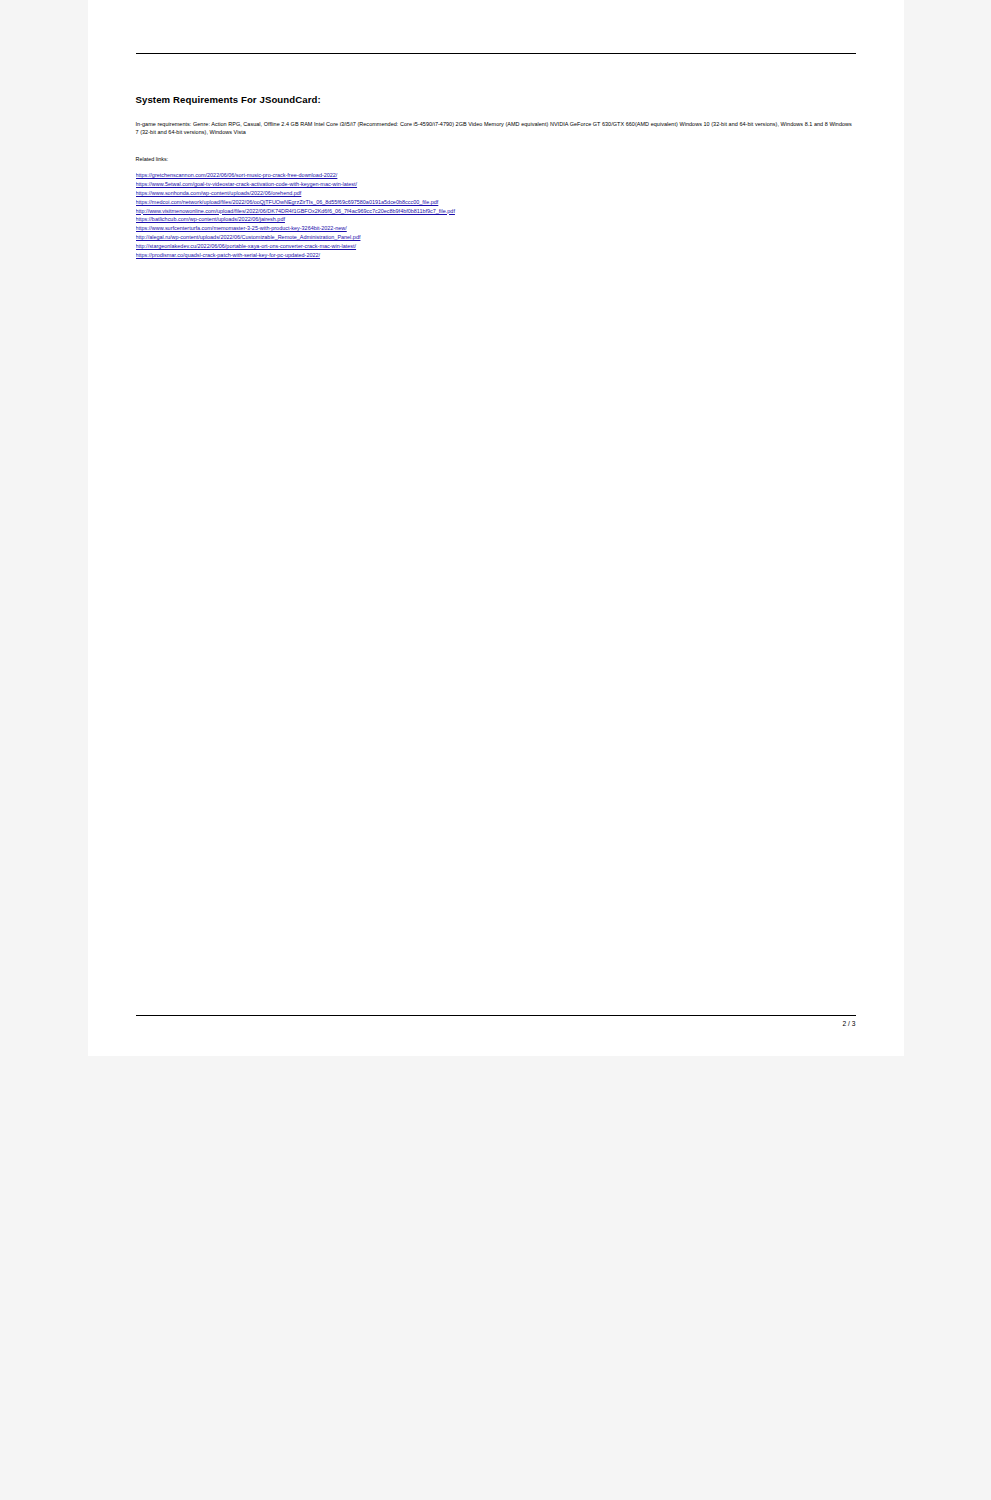System Requirements For JSoundCard:
In-game requirements: Genre: Action RPG, Casual, Offline 2.4 GB RAM Intel Core i3/i5/i7 (Recommended: Core i5-4590/i7-4790) 2GB Video Memory (AMD equivalent) NVIDIA GeForce GT 630/GTX 660(AMD equivalent) Windows 10 (32-bit and 64-bit versions), Windows 8.1 and 8 Windows 7 (32-bit and 64-bit versions), Windows Vista
Related links:
https://gretchenscannon.com/2022/06/06/sort-music-pro-crack-free-download-2022/
https://www.5etwal.com/goal-tv-videostar-crack-activation-code-with-keygen-mac-win-latest/
https://www.sonhonda.com/wp-content/uploads/2022/06/orehend.pdf
https://medcoi.com/network/upload/files/2022/06/ooQjTFUOwNEgrzZirTIs_06_8d55f69c697580a0191a5dce0b8ccc00_file.pdf
http://www.visitmenowonline.com/upload/files/2022/06/DK74DR4f1GBFOx2Kd6f6_06_7f4ac969cc7c20ec8b9f4bf0b811bf9c7_file.pdf
https://batlichcub.com/wp-content/uploads/2022/06/jairesh.pdf
https://www.surfcenterturfa.com/memomaster-3-25-with-product-key-3264bit-2022-new/
http://alegal.ru/wp-content/uploads/2022/06/Customizable_Remote_Administration_Panel.pdf
http://stargeonlakedev.cu/2022/06/06/portable-xaya-ort-ons-converter-crack-mac-win-latest/
https://prodismar.co/quadsl-crack-patch-with-serial-key-for-pc-updated-2022/
2 / 3